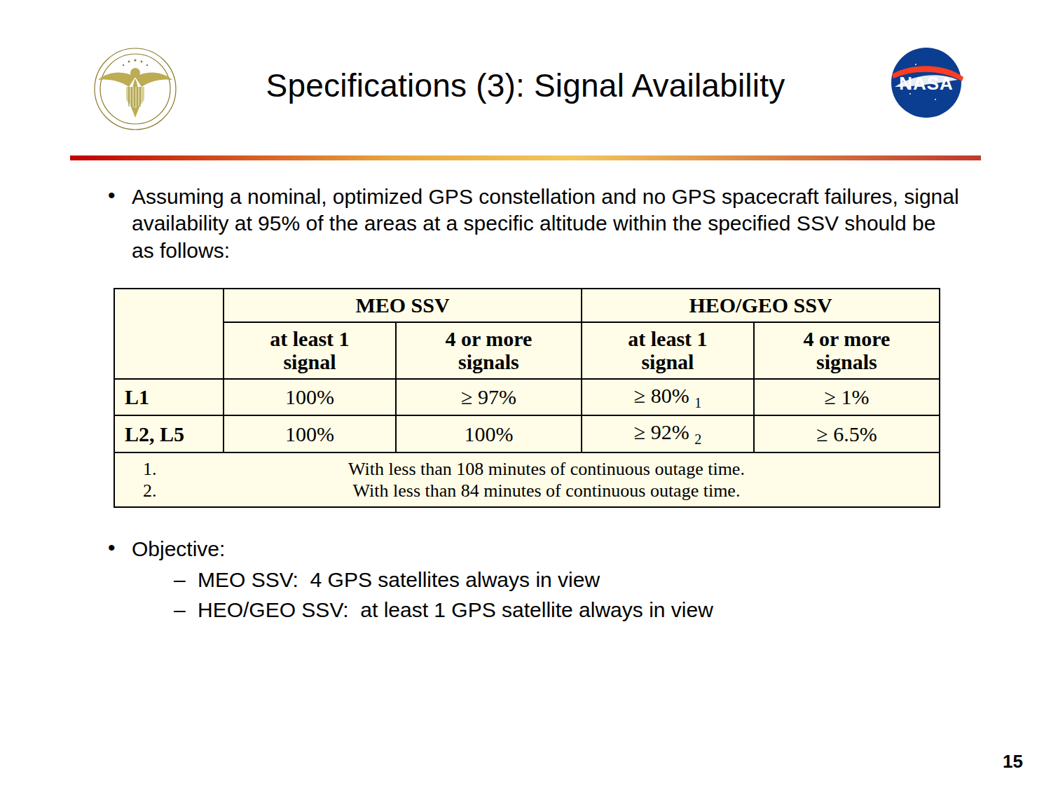NASA
Specifications (3): Signal Availability
Assuming a nominal, optimized GPS constellation and no GPS spacecraft failures, signal availability at 95% of the areas at a specific altitude within the specified SSV should be as follows:
| | MEO SSV | HEO/GEO SSV |
| --- | --- | --- |
| at least 1 signal | 4 or more signals | at least 1 signal | 4 or more signals |
| L1 | 100% | ≥ 97% | ≥ 80% 1 | ≥ 1% |
| L2, L5 | 100% | 100% | ≥ 92% 2 | ≥ 6.5% |
| With less than 108 minutes of continuous outage time. With less than 84 minutes of continuous outage time. |
Objective:
MEO SSV: 4 GPS satellites always in view
HEO/GEO SSV: at least 1 GPS satellite always in view
15